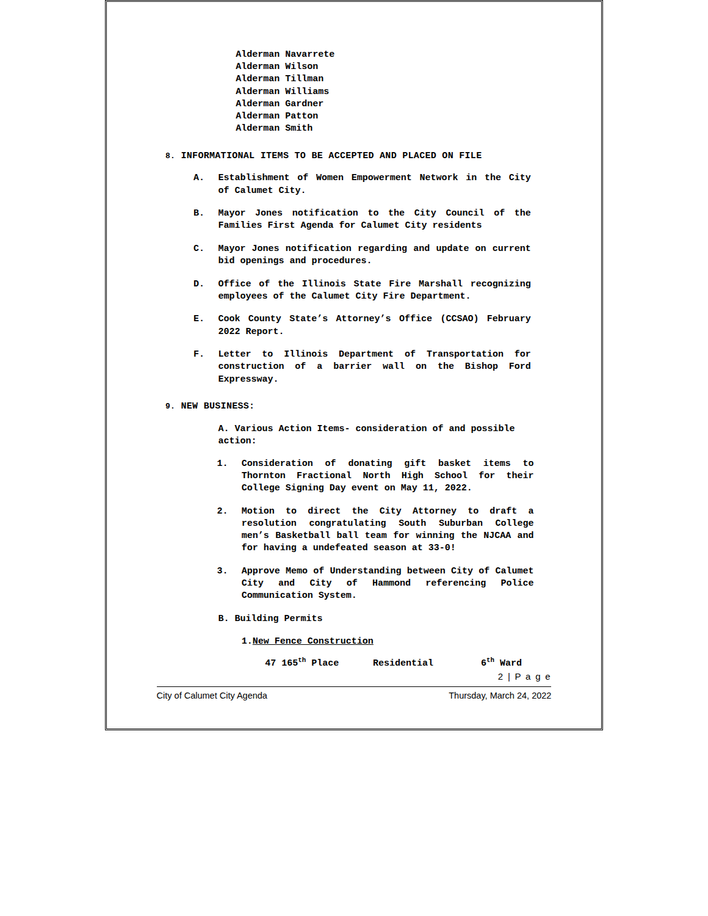Alderman Navarrete
Alderman Wilson
Alderman Tillman
Alderman Williams
Alderman Gardner
Alderman Patton
Alderman Smith
8. INFORMATIONAL ITEMS TO BE ACCEPTED AND PLACED ON FILE
A. Establishment of Women Empowerment Network in the City of Calumet City.
B. Mayor Jones notification to the City Council of the Families First Agenda for Calumet City residents
C. Mayor Jones notification regarding and update on current bid openings and procedures.
D. Office of the Illinois State Fire Marshall recognizing employees of the Calumet City Fire Department.
E. Cook County State’s Attorney’s Office (CCSAO) February 2022 Report.
F. Letter to Illinois Department of Transportation for construction of a barrier wall on the Bishop Ford Expressway.
9. NEW BUSINESS:
A. Various Action Items- consideration of and possible action:
1. Consideration of donating gift basket items to Thornton Fractional North High School for their College Signing Day event on May 11, 2022.
2. Motion to direct the City Attorney to draft a resolution congratulating South Suburban College men’s Basketball ball team for winning the NJCAA and for having a undefeated season at 33-0!
3. Approve Memo of Understanding between City of Calumet City and City of Hammond referencing Police Communication System.
B. Building Permits
1.New Fence Construction
47 165th Place Residential 6th Ward
2 | P a g e
City of Calumet City Agenda Thursday, March 24, 2022